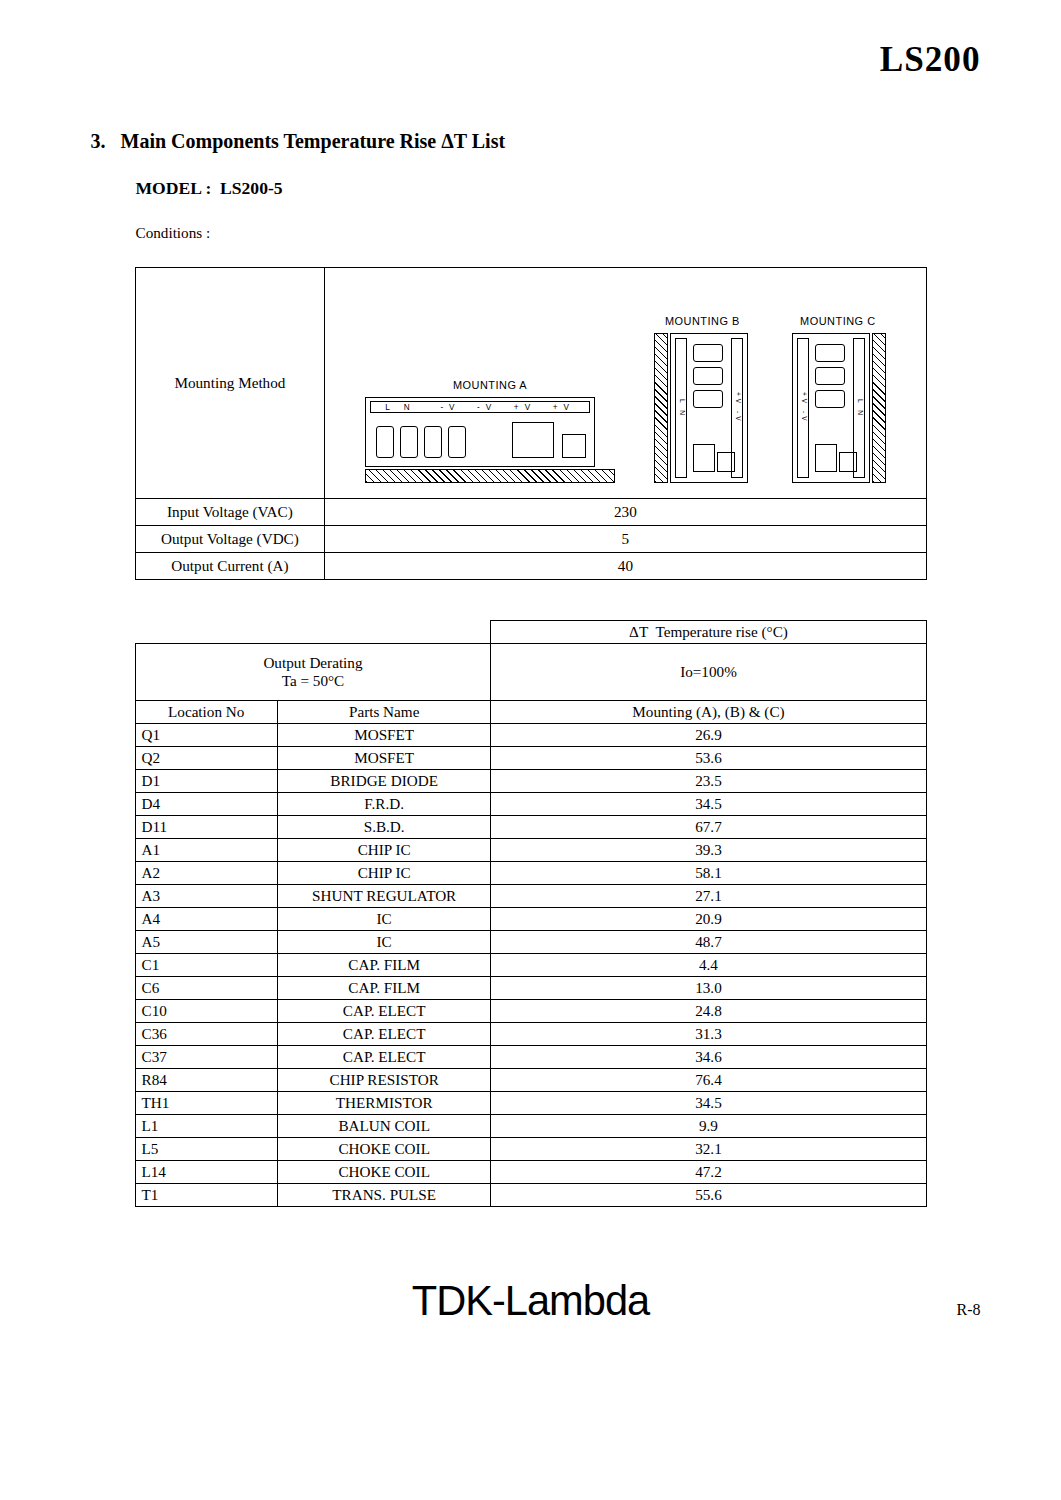LS200
3. Main Components Temperature Rise ΔT List
MODEL : LS200-5
Conditions :
| Mounting Method | MOUNTING A L N -V -V +V +V MOUNTING B L N +V -V MOUNTING C +V -V L N |
| Input Voltage (VAC) | 230 |
| Output Voltage (VDC) | 5 |
| Output Current (A) | 40 |
| | | ΔT Temperature rise (°C) |
| Output Derating Ta = 50°C | Io=100% |
| Location No | Parts Name | Mounting (A), (B) & (C) |
| Q1 | MOSFET | 26.9 |
| Q2 | MOSFET | 53.6 |
| D1 | BRIDGE DIODE | 23.5 |
| D4 | F.R.D. | 34.5 |
| D11 | S.B.D. | 67.7 |
| A1 | CHIP IC | 39.3 |
| A2 | CHIP IC | 58.1 |
| A3 | SHUNT REGULATOR | 27.1 |
| A4 | IC | 20.9 |
| A5 | IC | 48.7 |
| C1 | CAP. FILM | 4.4 |
| C6 | CAP. FILM | 13.0 |
| C10 | CAP. ELECT | 24.8 |
| C36 | CAP. ELECT | 31.3 |
| C37 | CAP. ELECT | 34.6 |
| R84 | CHIP RESISTOR | 76.4 |
| TH1 | THERMISTOR | 34.5 |
| L1 | BALUN COIL | 9.9 |
| L5 | CHOKE COIL | 32.1 |
| L14 | CHOKE COIL | 47.2 |
| T1 | TRANS. PULSE | 55.6 |
TDK-Lambda
R-8